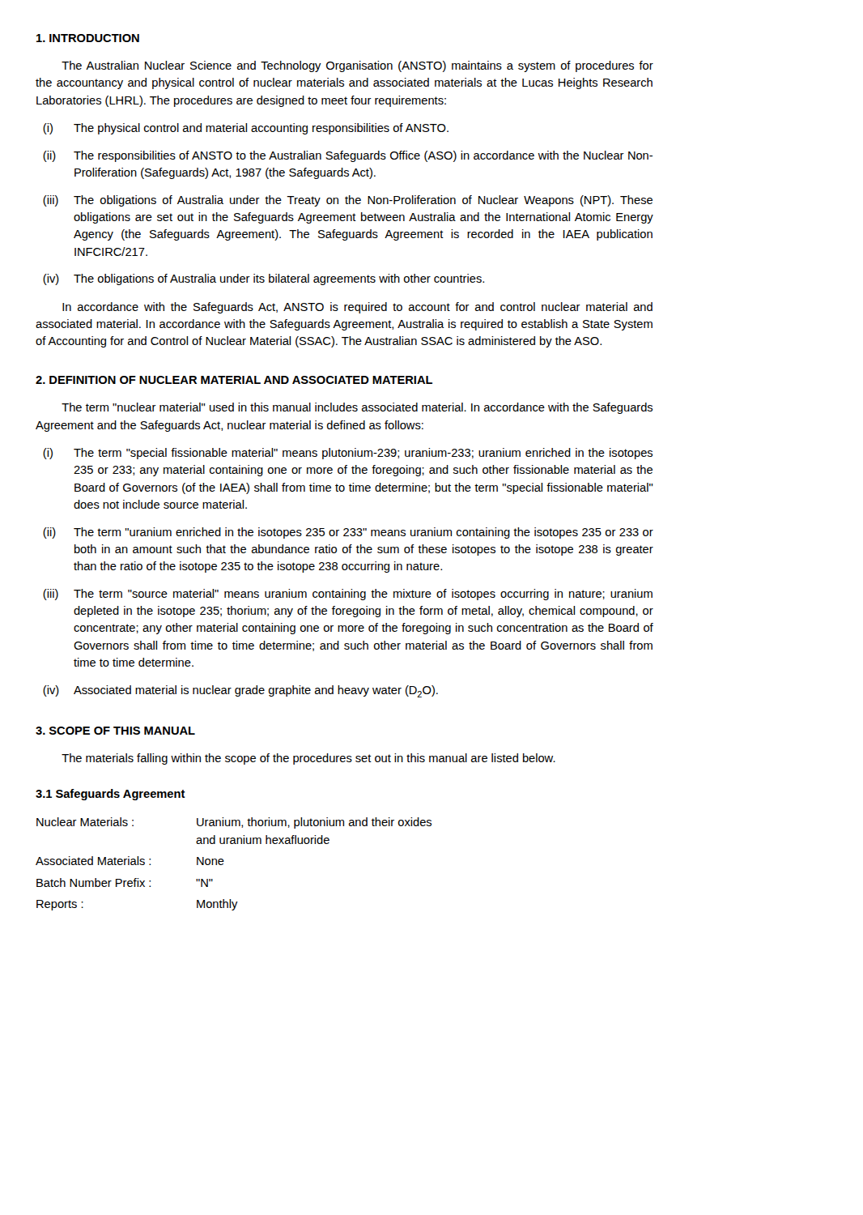1. INTRODUCTION
The Australian Nuclear Science and Technology Organisation (ANSTO) maintains a system of procedures for the accountancy and physical control of nuclear materials and associated materials at the Lucas Heights Research Laboratories (LHRL). The procedures are designed to meet four requirements:
(i) The physical control and material accounting responsibilities of ANSTO.
(ii) The responsibilities of ANSTO to the Australian Safeguards Office (ASO) in accordance with the Nuclear Non-Proliferation (Safeguards) Act, 1987 (the Safeguards Act).
(iii) The obligations of Australia under the Treaty on the Non-Proliferation of Nuclear Weapons (NPT). These obligations are set out in the Safeguards Agreement between Australia and the International Atomic Energy Agency (the Safeguards Agreement). The Safeguards Agreement is recorded in the IAEA publication INFCIRC/217.
(iv) The obligations of Australia under its bilateral agreements with other countries.
In accordance with the Safeguards Act, ANSTO is required to account for and control nuclear material and associated material. In accordance with the Safeguards Agreement, Australia is required to establish a State System of Accounting for and Control of Nuclear Material (SSAC). The Australian SSAC is administered by the ASO.
2. DEFINITION OF NUCLEAR MATERIAL AND ASSOCIATED MATERIAL
The term "nuclear material" used in this manual includes associated material. In accordance with the Safeguards Agreement and the Safeguards Act, nuclear material is defined as follows:
(i) The term "special fissionable material" means plutonium-239; uranium-233; uranium enriched in the isotopes 235 or 233; any material containing one or more of the foregoing; and such other fissionable material as the Board of Governors (of the IAEA) shall from time to time determine; but the term "special fissionable material" does not include source material.
(ii) The term "uranium enriched in the isotopes 235 or 233" means uranium containing the isotopes 235 or 233 or both in an amount such that the abundance ratio of the sum of these isotopes to the isotope 238 is greater than the ratio of the isotope 235 to the isotope 238 occurring in nature.
(iii) The term "source material" means uranium containing the mixture of isotopes occurring in nature; uranium depleted in the isotope 235; thorium; any of the foregoing in the form of metal, alloy, chemical compound, or concentrate; any other material containing one or more of the foregoing in such concentration as the Board of Governors shall from time to time determine; and such other material as the Board of Governors shall from time to time determine.
(iv) Associated material is nuclear grade graphite and heavy water (D2O).
3. SCOPE OF THIS MANUAL
The materials falling within the scope of the procedures set out in this manual are listed below.
3.1 Safeguards Agreement
| Nuclear Materials : | Uranium, thorium, plutonium and their oxides and uranium hexafluoride |
| Associated Materials : | None |
| Batch Number Prefix : | "N" |
| Reports : | Monthly |